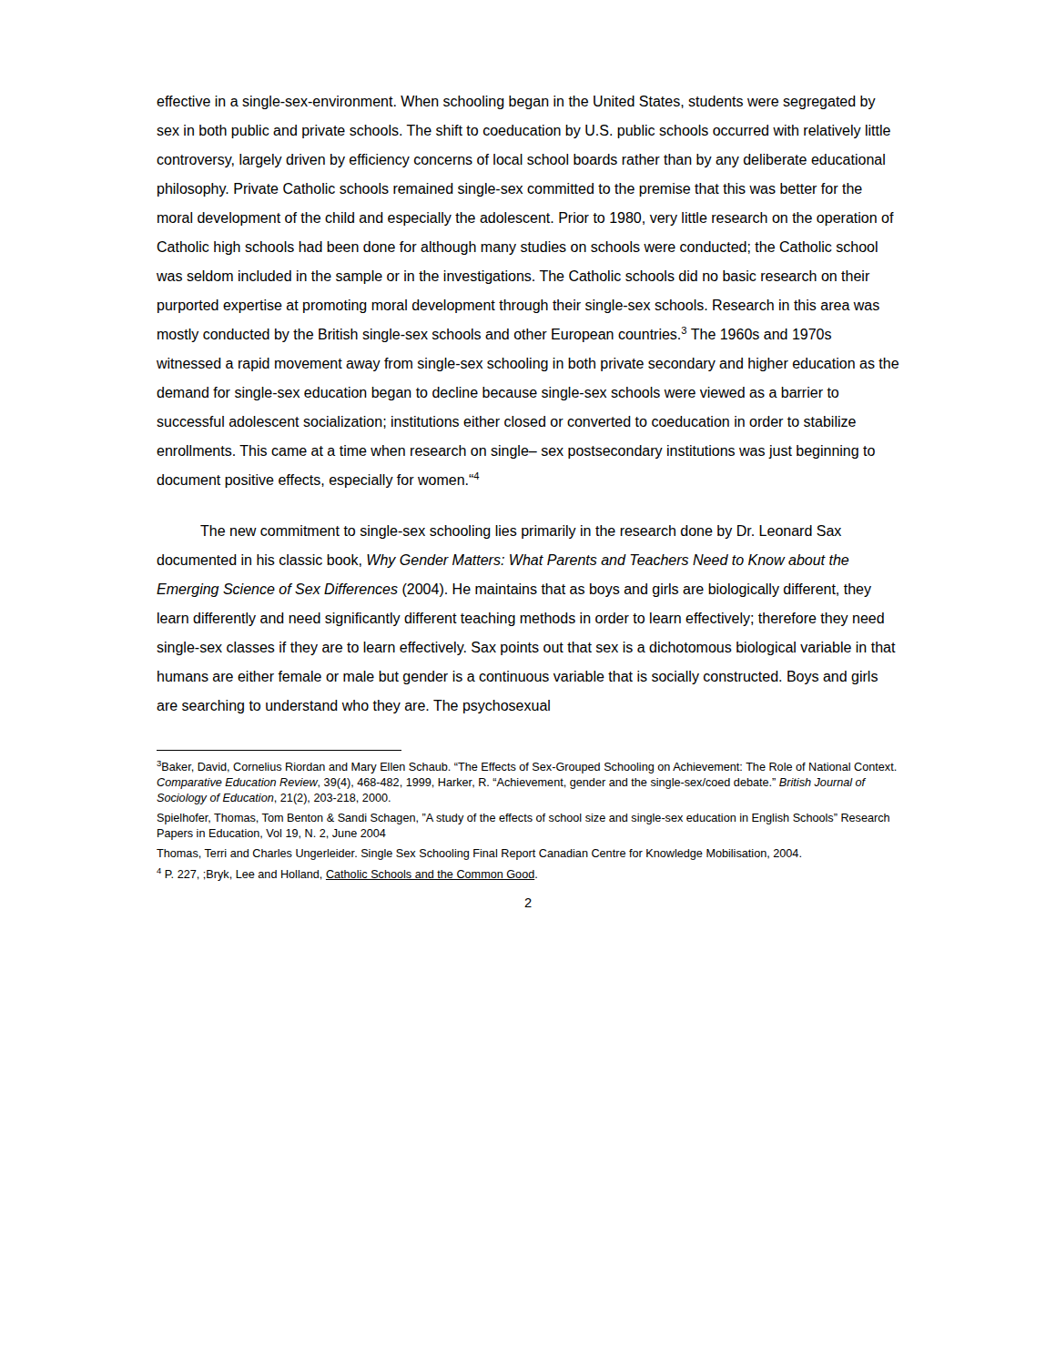effective in a single-sex-environment. When schooling began in the United States, students were segregated by sex in both public and private schools. The shift to coeducation by U.S. public schools occurred with relatively little controversy, largely driven by efficiency concerns of local school boards rather than by any deliberate educational philosophy. Private Catholic schools remained single-sex committed to the premise that this was better for the moral development of the child and especially the adolescent. Prior to 1980, very little research on the operation of Catholic high schools had been done for although many studies on schools were conducted; the Catholic school was seldom included in the sample or in the investigations. The Catholic schools did no basic research on their purported expertise at promoting moral development through their single-sex schools. Research in this area was mostly conducted by the British single-sex schools and other European countries.3 The 1960s and 1970s witnessed a rapid movement away from single-sex schooling in both private secondary and higher education as the demand for single-sex education began to decline because single-sex schools were viewed as a barrier to successful adolescent socialization; institutions either closed or converted to coeducation in order to stabilize enrollments. This came at a time when research on single– sex postsecondary institutions was just beginning to document positive effects, especially for women.“4
The new commitment to single-sex schooling lies primarily in the research done by Dr. Leonard Sax documented in his classic book, Why Gender Matters: What Parents and Teachers Need to Know about the Emerging Science of Sex Differences (2004). He maintains that as boys and girls are biologically different, they learn differently and need significantly different teaching methods in order to learn effectively; therefore they need single-sex classes if they are to learn effectively. Sax points out that sex is a dichotomous biological variable in that humans are either female or male but gender is a continuous variable that is socially constructed. Boys and girls are searching to understand who they are. The psychosexual
3 Baker, David, Cornelius Riordan and Mary Ellen Schaub. “The Effects of Sex-Grouped Schooling on Achievement: The Role of National Context. Comparative Education Review, 39(4), 468-482, 1999, Harker, R. “Achievement, gender and the single-sex/coed debate.” British Journal of Sociology of Education, 21(2), 203-218, 2000.
Spielhofer, Thomas, Tom Benton & Sandi Schagen, ”A study of the effects of school size and single-sex education in English Schools” Research Papers in Education, Vol 19, N. 2, June 2004
Thomas, Terri and Charles Ungerleider. Single Sex Schooling Final Report Canadian Centre for Knowledge Mobilisation, 2004.
4 P. 227, ;Bryk, Lee and Holland, Catholic Schools and the Common Good.
2